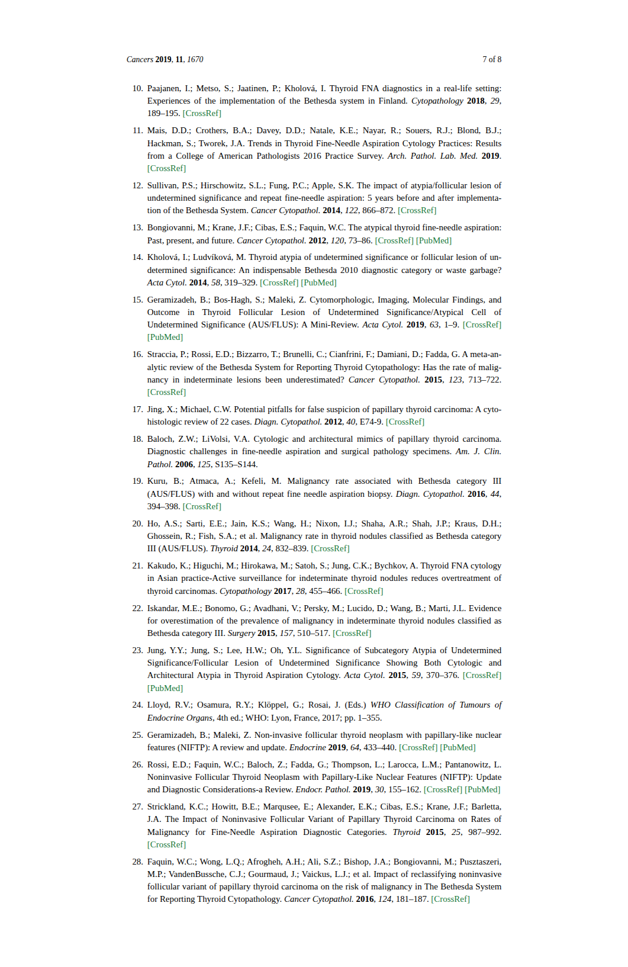Cancers 2019, 11, 1670
7 of 8
Paajanen, I.; Metso, S.; Jaatinen, P.; Kholová, I. Thyroid FNA diagnostics in a real-life setting: Experiences of the implementation of the Bethesda system in Finland. Cytopathology 2018, 29, 189–195. CrossRef
Mais, D.D.; Crothers, B.A.; Davey, D.D.; Natale, K.E.; Nayar, R.; Souers, R.J.; Blond, B.J.; Hackman, S.; Tworek, J.A. Trends in Thyroid Fine-Needle Aspiration Cytology Practices: Results from a College of American Pathologists 2016 Practice Survey. Arch. Pathol. Lab. Med. 2019. CrossRef
Sullivan, P.S.; Hirschowitz, S.L.; Fung, P.C.; Apple, S.K. The impact of atypia/follicular lesion of undetermined significance and repeat fine-needle aspiration: 5 years before and after implementation of the Bethesda System. Cancer Cytopathol. 2014, 122, 866–872. CrossRef
Bongiovanni, M.; Krane, J.F.; Cibas, E.S.; Faquin, W.C. The atypical thyroid fine-needle aspiration: Past, present, and future. Cancer Cytopathol. 2012, 120, 73–86. CrossRef PubMed
Kholová, I.; Ludvíková, M. Thyroid atypia of undetermined significance or follicular lesion of undetermined significance: An indispensable Bethesda 2010 diagnostic category or waste garbage? Acta Cytol. 2014, 58, 319–329. CrossRef PubMed
Geramizadeh, B.; Bos-Hagh, S.; Maleki, Z. Cytomorphologic, Imaging, Molecular Findings, and Outcome in Thyroid Follicular Lesion of Undetermined Significance/Atypical Cell of Undetermined Significance (AUS/FLUS): A Mini-Review. Acta Cytol. 2019, 63, 1–9. CrossRef PubMed
Straccia, P.; Rossi, E.D.; Bizzarro, T.; Brunelli, C.; Cianfrini, F.; Damiani, D.; Fadda, G. A meta-analytic review of the Bethesda System for Reporting Thyroid Cytopathology: Has the rate of malignancy in indeterminate lesions been underestimated? Cancer Cytopathol. 2015, 123, 713–722. CrossRef
Jing, X.; Michael, C.W. Potential pitfalls for false suspicion of papillary thyroid carcinoma: A cytohistologic review of 22 cases. Diagn. Cytopathol. 2012, 40, E74-9. CrossRef
Baloch, Z.W.; LiVolsi, V.A. Cytologic and architectural mimics of papillary thyroid carcinoma. Diagnostic challenges in fine-needle aspiration and surgical pathology specimens. Am. J. Clin. Pathol. 2006, 125, S135–S144.
Kuru, B.; Atmaca, A.; Kefeli, M. Malignancy rate associated with Bethesda category III (AUS/FLUS) with and without repeat fine needle aspiration biopsy. Diagn. Cytopathol. 2016, 44, 394–398. CrossRef
Ho, A.S.; Sarti, E.E.; Jain, K.S.; Wang, H.; Nixon, I.J.; Shaha, A.R.; Shah, J.P.; Kraus, D.H.; Ghossein, R.; Fish, S.A.; et al. Malignancy rate in thyroid nodules classified as Bethesda category III (AUS/FLUS). Thyroid 2014, 24, 832–839. CrossRef
Kakudo, K.; Higuchi, M.; Hirokawa, M.; Satoh, S.; Jung, C.K.; Bychkov, A. Thyroid FNA cytology in Asian practice-Active surveillance for indeterminate thyroid nodules reduces overtreatment of thyroid carcinomas. Cytopathology 2017, 28, 455–466. CrossRef
Iskandar, M.E.; Bonomo, G.; Avadhani, V.; Persky, M.; Lucido, D.; Wang, B.; Marti, J.L. Evidence for overestimation of the prevalence of malignancy in indeterminate thyroid nodules classified as Bethesda category III. Surgery 2015, 157, 510–517. CrossRef
Jung, Y.Y.; Jung, S.; Lee, H.W.; Oh, Y.L. Significance of Subcategory Atypia of Undetermined Significance/Follicular Lesion of Undetermined Significance Showing Both Cytologic and Architectural Atypia in Thyroid Aspiration Cytology. Acta Cytol. 2015, 59, 370–376. CrossRef PubMed
Lloyd, R.V.; Osamura, R.Y.; Klöppel, G.; Rosai, J. (Eds.) WHO Classification of Tumours of Endocrine Organs, 4th ed.; WHO: Lyon, France, 2017; pp. 1–355.
Geramizadeh, B.; Maleki, Z. Non-invasive follicular thyroid neoplasm with papillary-like nuclear features (NIFTP): A review and update. Endocrine 2019, 64, 433–440. CrossRef PubMed
Rossi, E.D.; Faquin, W.C.; Baloch, Z.; Fadda, G.; Thompson, L.; Larocca, L.M.; Pantanowitz, L. Noninvasive Follicular Thyroid Neoplasm with Papillary-Like Nuclear Features (NIFTP): Update and Diagnostic Considerations-a Review. Endocr. Pathol. 2019, 30, 155–162. CrossRef PubMed
Strickland, K.C.; Howitt, B.E.; Marqusee, E.; Alexander, E.K.; Cibas, E.S.; Krane, J.F.; Barletta, J.A. The Impact of Noninvasive Follicular Variant of Papillary Thyroid Carcinoma on Rates of Malignancy for Fine-Needle Aspiration Diagnostic Categories. Thyroid 2015, 25, 987–992. CrossRef
Faquin, W.C.; Wong, L.Q.; Afrogheh, A.H.; Ali, S.Z.; Bishop, J.A.; Bongiovanni, M.; Pusztaszeri, M.P.; VandenBussche, C.J.; Gourmaud, J.; Vaickus, L.J.; et al. Impact of reclassifying noninvasive follicular variant of papillary thyroid carcinoma on the risk of malignancy in The Bethesda System for Reporting Thyroid Cytopathology. Cancer Cytopathol. 2016, 124, 181–187. CrossRef